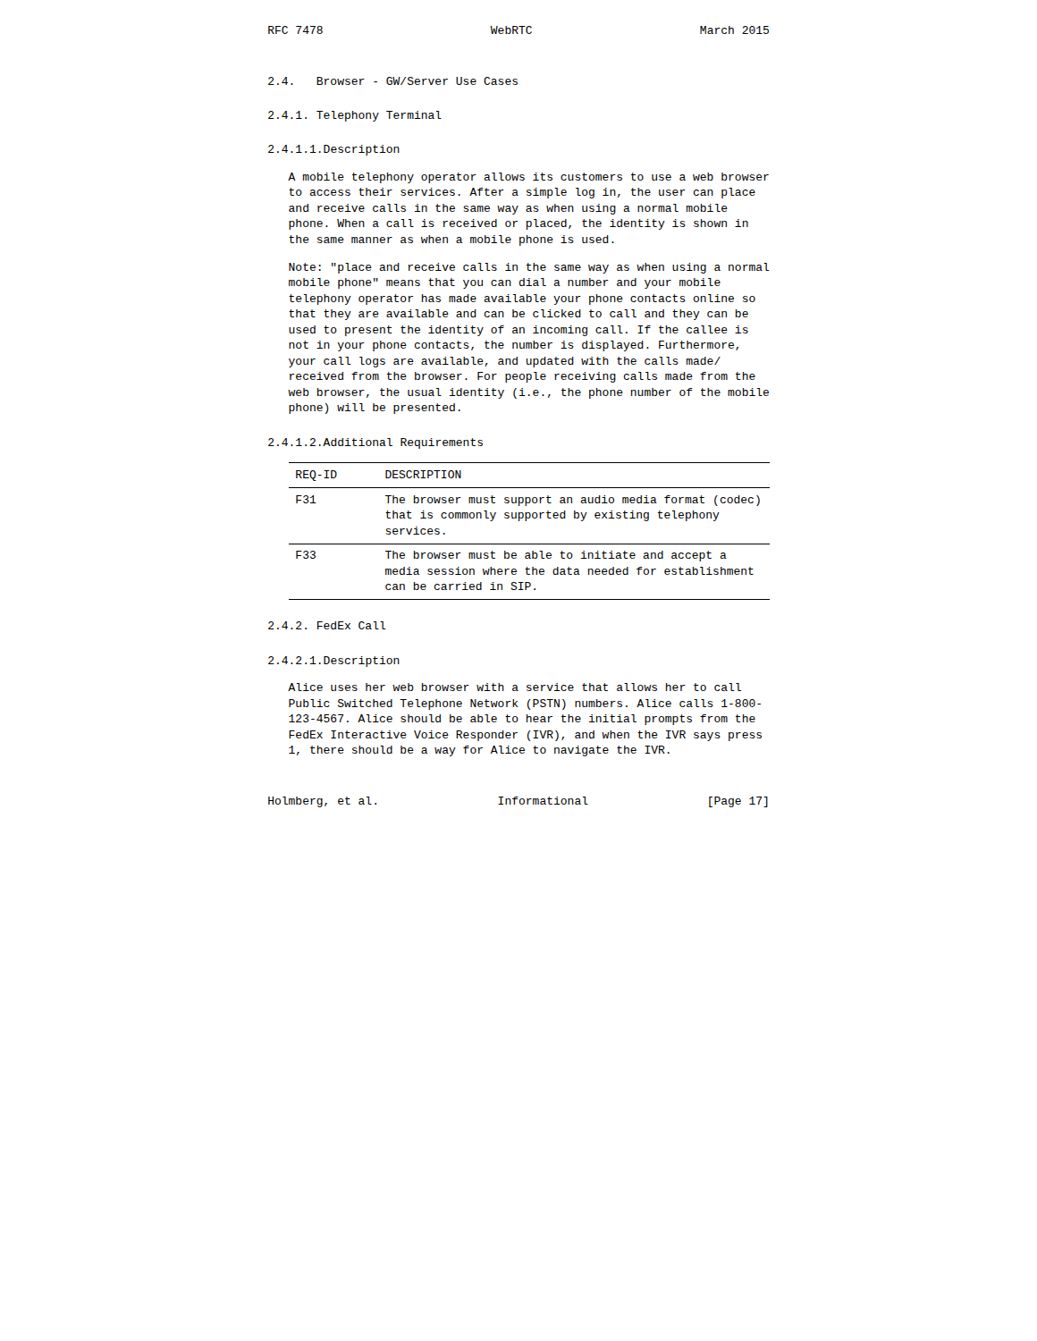RFC 7478 WebRTC March 2015
2.4. Browser - GW/Server Use Cases
2.4.1. Telephony Terminal
2.4.1.1. Description
A mobile telephony operator allows its customers to use a web browser to access their services. After a simple log in, the user can place and receive calls in the same way as when using a normal mobile phone. When a call is received or placed, the identity is shown in the same manner as when a mobile phone is used.
Note: "place and receive calls in the same way as when using a normal mobile phone" means that you can dial a number and your mobile telephony operator has made available your phone contacts online so that they are available and can be clicked to call and they can be used to present the identity of an incoming call. If the callee is not in your phone contacts, the number is displayed. Furthermore, your call logs are available, and updated with the calls made/ received from the browser. For people receiving calls made from the web browser, the usual identity (i.e., the phone number of the mobile phone) will be presented.
2.4.1.2. Additional Requirements
| REQ-ID | DESCRIPTION |
| --- | --- |
| F31 | The browser must support an audio media format (codec) that is commonly supported by existing telephony services. |
| F33 | The browser must be able to initiate and accept a media session where the data needed for establishment can be carried in SIP. |
2.4.2. FedEx Call
2.4.2.1. Description
Alice uses her web browser with a service that allows her to call Public Switched Telephone Network (PSTN) numbers. Alice calls 1-800-123-4567. Alice should be able to hear the initial prompts from the FedEx Interactive Voice Responder (IVR), and when the IVR says press 1, there should be a way for Alice to navigate the IVR.
Holmberg, et al. Informational [Page 17]